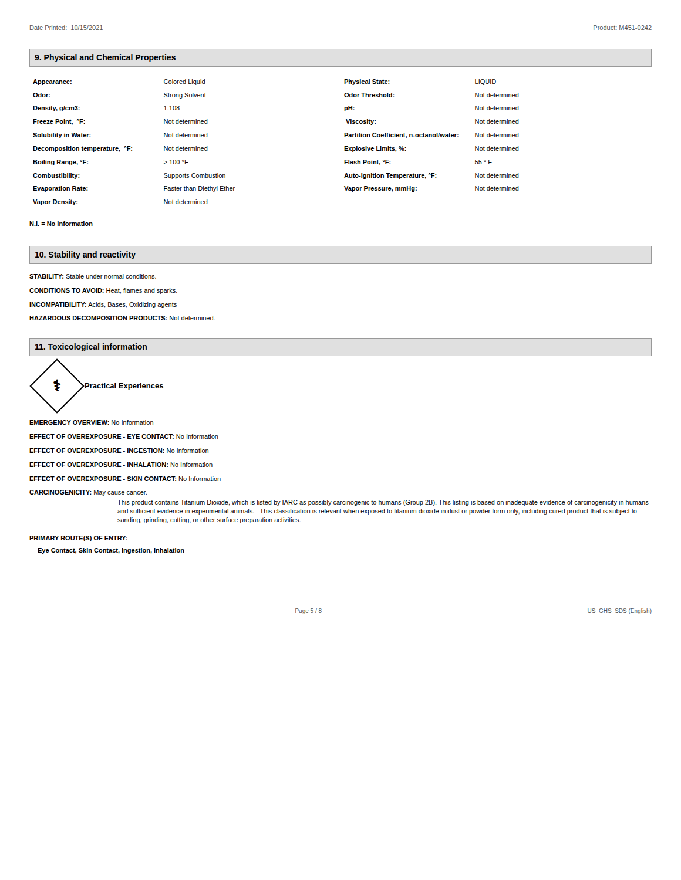Date Printed: 10/15/2021
Product: M451-0242
9. Physical and Chemical Properties
| Appearance: | Colored Liquid | Physical State: | LIQUID |
| Odor: | Strong Solvent | Odor Threshold: | Not determined |
| Density, g/cm3: | 1.108 | pH: | Not determined |
| Freeze Point, °F: | Not determined | Viscosity: | Not determined |
| Solubility in Water: | Not determined | Partition Coefficient, n-octanol/water: | Not determined |
| Decomposition temperature, °F: | Not determined | Explosive Limits, %: | Not determined |
| Boiling Range, °F: | > 100 °F | Flash Point, °F: | 55 ° F |
| Combustibility: | Supports Combustion | Auto-Ignition Temperature, °F: | Not determined |
| Evaporation Rate: | Faster than Diethyl Ether | Vapor Pressure, mmHg: | Not determined |
| Vapor Density: | Not determined | | |
N.I. = No Information
10. Stability and reactivity
STABILITY: Stable under normal conditions.
CONDITIONS TO AVOID: Heat, flames and sparks.
INCOMPATIBILITY: Acids, Bases, Oxidizing agents
HAZARDOUS DECOMPOSITION PRODUCTS: Not determined.
11. Toxicological information
⚕
Practical Experiences
EMERGENCY OVERVIEW: No Information
EFFECT OF OVEREXPOSURE - EYE CONTACT: No Information
EFFECT OF OVEREXPOSURE - INGESTION: No Information
EFFECT OF OVEREXPOSURE - INHALATION: No Information
EFFECT OF OVEREXPOSURE - SKIN CONTACT: No Information
CARCINOGENICITY: May cause cancer.
This product contains Titanium Dioxide, which is listed by IARC as possibly carcinogenic to humans (Group 2B). This listing is based on inadequate evidence of carcinogenicity in humans and sufficient evidence in experimental animals. This classification is relevant when exposed to titanium dioxide in dust or powder form only, including cured product that is subject to sanding, grinding, cutting, or other surface preparation activities.
PRIMARY ROUTE(S) OF ENTRY:
Eye Contact, Skin Contact, Ingestion, Inhalation
Page 5 / 8
US_GHS_SDS (English)